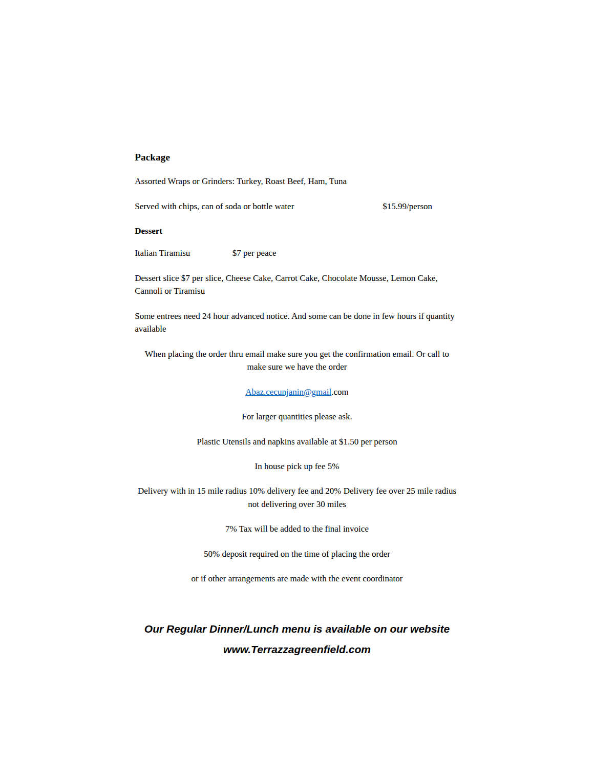Package
Assorted Wraps or Grinders: Turkey, Roast Beef, Ham, Tuna
Served with chips, can of soda or bottle water $15.99/person
Dessert
Italian Tiramisu $7 per peace
Dessert slice $7 per slice, Cheese Cake, Carrot Cake, Chocolate Mousse, Lemon Cake, Cannoli or Tiramisu
Some entrees need 24 hour advanced notice. And some can be done in few hours if quantity available
When placing the order thru email make sure you get the confirmation email. Or call to make sure we have the order
Abaz.cecunjanin@gmail.com
For larger quantities please ask.
Plastic Utensils and napkins available at $1.50 per person
In house pick up fee 5%
Delivery with in 15 mile radius 10% delivery fee and 20% Delivery fee over 25 mile radius not delivering over 30 miles
7% Tax will be added to the final invoice
50% deposit required on the time of placing the order
or if other arrangements are made with the event coordinator
Our Regular Dinner/Lunch menu is available on our website www.Terrazzagreenfield.com